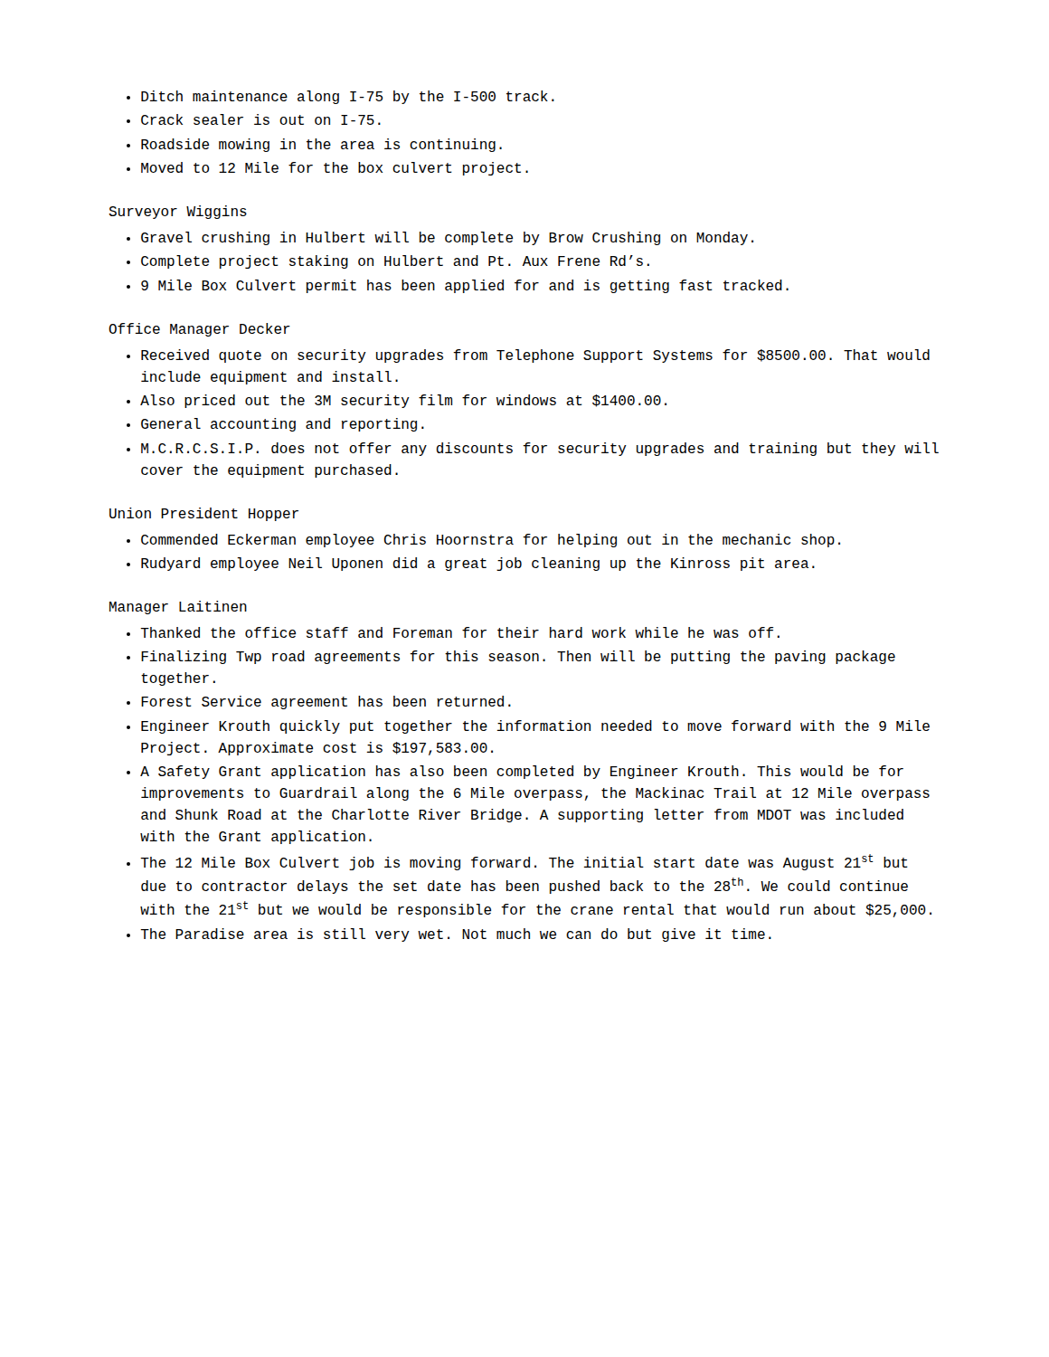Ditch maintenance along I-75 by the I-500 track.
Crack sealer is out on I-75.
Roadside mowing in the area is continuing.
Moved to 12 Mile for the box culvert project.
Surveyor Wiggins
Gravel crushing in Hulbert will be complete by Brow Crushing on Monday.
Complete project staking on Hulbert and Pt. Aux Frene Rd’s.
9 Mile Box Culvert permit has been applied for and is getting fast tracked.
Office Manager Decker
Received quote on security upgrades from Telephone Support Systems for $8500.00. That would include equipment and install.
Also priced out the 3M security film for windows at $1400.00.
General accounting and reporting.
M.C.R.C.S.I.P. does not offer any discounts for security upgrades and training but they will cover the equipment purchased.
Union President Hopper
Commended Eckerman employee Chris Hoornstra for helping out in the mechanic shop.
Rudyard employee Neil Uponen did a great job cleaning up the Kinross pit area.
Manager Laitinen
Thanked the office staff and Foreman for their hard work while he was off.
Finalizing Twp road agreements for this season. Then will be putting the paving package together.
Forest Service agreement has been returned.
Engineer Krouth quickly put together the information needed to move forward with the 9 Mile Project. Approximate cost is $197,583.00.
A Safety Grant application has also been completed by Engineer Krouth. This would be for improvements to Guardrail along the 6 Mile overpass, the Mackinac Trail at 12 Mile overpass and Shunk Road at the Charlotte River Bridge. A supporting letter from MDOT was included with the Grant application.
The 12 Mile Box Culvert job is moving forward. The initial start date was August 21st but due to contractor delays the set date has been pushed back to the 28th. We could continue with the 21st but we would be responsible for the crane rental that would run about $25,000.
The Paradise area is still very wet. Not much we can do but give it time.